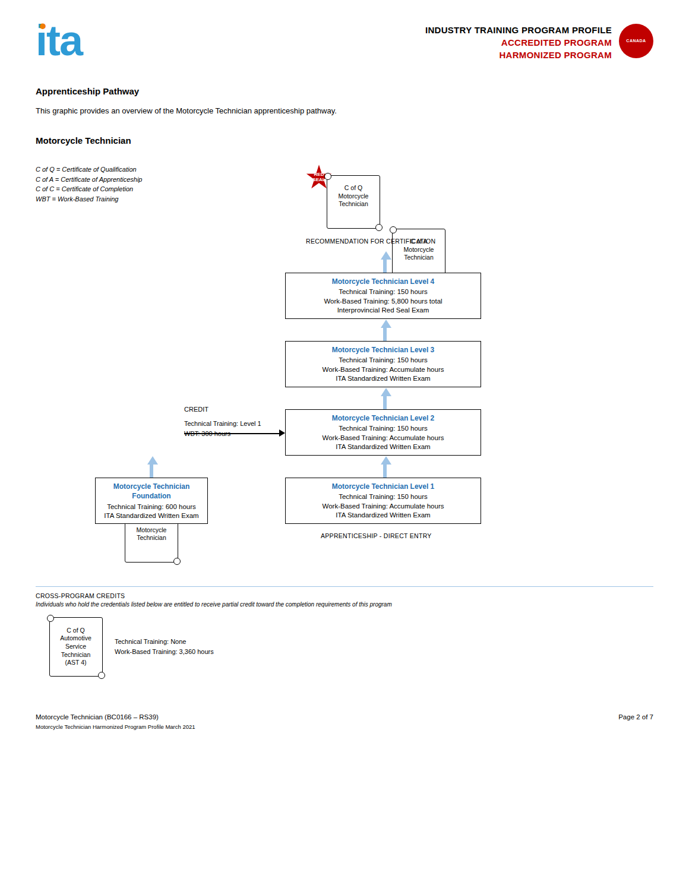•ita
INDUSTRY TRAINING PROGRAM PROFILE
ACCREDITED PROGRAM
HARMONIZED PROGRAM
CANADA
Apprenticeship Pathway
This graphic provides an overview of the Motorcycle Technician apprenticeship pathway.
Motorcycle Technician
C of Q = Certificate of Qualification
C of A = Certificate of Apprenticeship
C of C = Certificate of Completion
WBT = Work-Based Training
RED
SEAL
C of Q
Motorcycle
Technician
C of A
Motorcycle
Technician
RECOMMENDATION FOR CERTIFICATION
Motorcycle Technician Level 4
Technical Training: 150 hours
Work-Based Training: 5,800 hours total
Interprovincial Red Seal Exam
Motorcycle Technician Level 3
Technical Training: 150 hours
Work-Based Training: Accumulate hours
ITA Standardized Written Exam
Motorcycle Technician Level 2
Technical Training: 150 hours
Work-Based Training: Accumulate hours
ITA Standardized Written Exam
Motorcycle Technician Level 1
Technical Training: 150 hours
Work-Based Training: Accumulate hours
ITA Standardized Written Exam
APPRENTICESHIP - DIRECT ENTRY
C of C
Motorcycle
Technician
CREDIT
Technical Training: Level 1
WBT: 300 hours
Motorcycle Technician
Foundation
Technical Training: 600 hours
ITA Standardized Written Exam
CROSS-PROGRAM CREDITS
Individuals who hold the credentials listed below are entitled to receive partial credit toward the completion requirements of this program
C of Q
Automotive
Service
Technician
(AST 4)
Technical Training: None
Work-Based Training: 3,360 hours
Motorcycle Technician (BC0166 – RS39)
Motorcycle Technician Harmonized Program Profile March 2021
Page 2 of 7